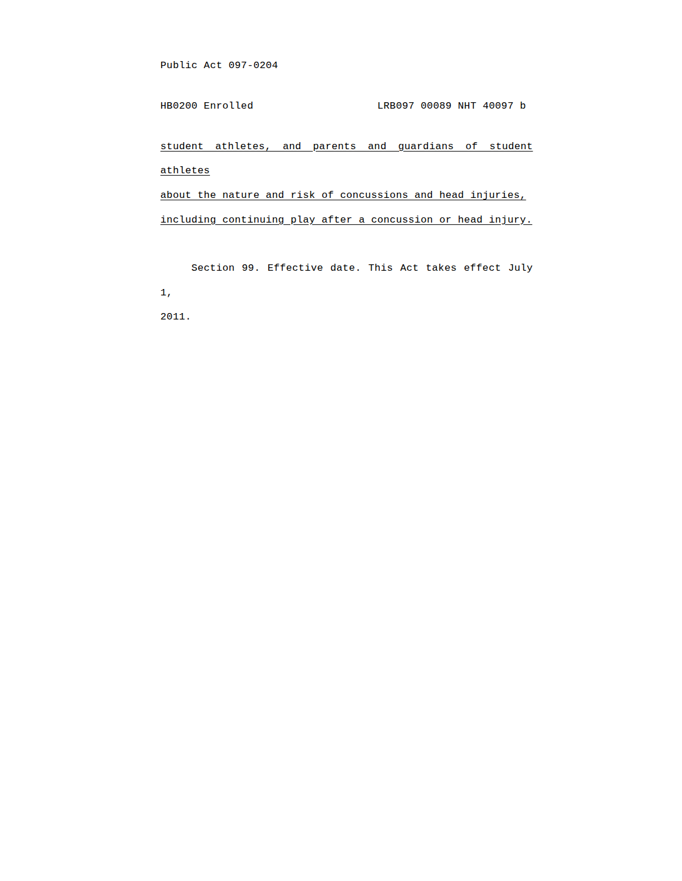Public Act 097-0204
HB0200 Enrolled LRB097 00089 NHT 40097 b
student athletes, and parents and guardians of student athletes
about the nature and risk of concussions and head injuries,
including continuing play after a concussion or head injury.
Section 99. Effective date. This Act takes effect July 1,
2011.